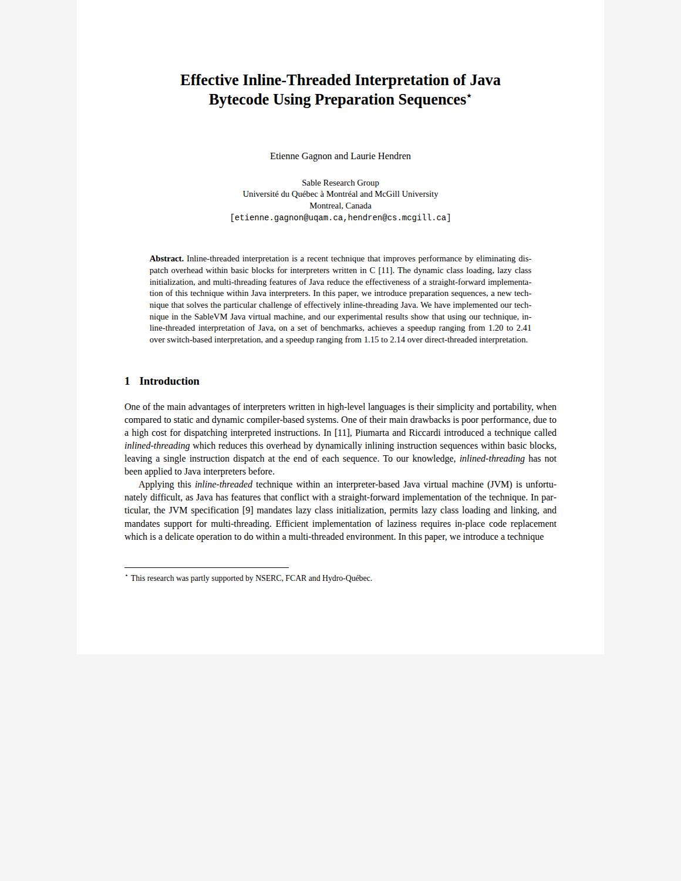Effective Inline-Threaded Interpretation of Java
Bytecode Using Preparation Sequences⋆
Etienne Gagnon and Laurie Hendren
Sable Research Group
Université du Québec à Montréal and McGill University
Montreal, Canada
[etienne.gagnon@uqam.ca,hendren@cs.mcgill.ca]
Abstract. Inline-threaded interpretation is a recent technique that improves performance by eliminating dispatch overhead within basic blocks for interpreters written in C [11]. The dynamic class loading, lazy class initialization, and multi-threading features of Java reduce the effectiveness of a straight-forward implementation of this technique within Java interpreters. In this paper, we introduce preparation sequences, a new technique that solves the particular challenge of effectively inline-threading Java. We have implemented our technique in the SableVM Java virtual machine, and our experimental results show that using our technique, inline-threaded interpretation of Java, on a set of benchmarks, achieves a speedup ranging from 1.20 to 2.41 over switch-based interpretation, and a speedup ranging from 1.15 to 2.14 over direct-threaded interpretation.
1 Introduction
One of the main advantages of interpreters written in high-level languages is their simplicity and portability, when compared to static and dynamic compiler-based systems. One of their main drawbacks is poor performance, due to a high cost for dispatching interpreted instructions. In [11], Piumarta and Riccardi introduced a technique called inlined-threading which reduces this overhead by dynamically inlining instruction sequences within basic blocks, leaving a single instruction dispatch at the end of each sequence. To our knowledge, inlined-threading has not been applied to Java interpreters before.
Applying this inline-threaded technique within an interpreter-based Java virtual machine (JVM) is unfortunately difficult, as Java has features that conflict with a straight-forward implementation of the technique. In particular, the JVM specification [9] mandates lazy class initialization, permits lazy class loading and linking, and mandates support for multi-threading. Efficient implementation of laziness requires in-place code replacement which is a delicate operation to do within a multi-threaded environment. In this paper, we introduce a technique
⋆This research was partly supported by NSERC, FCAR and Hydro-Québec.